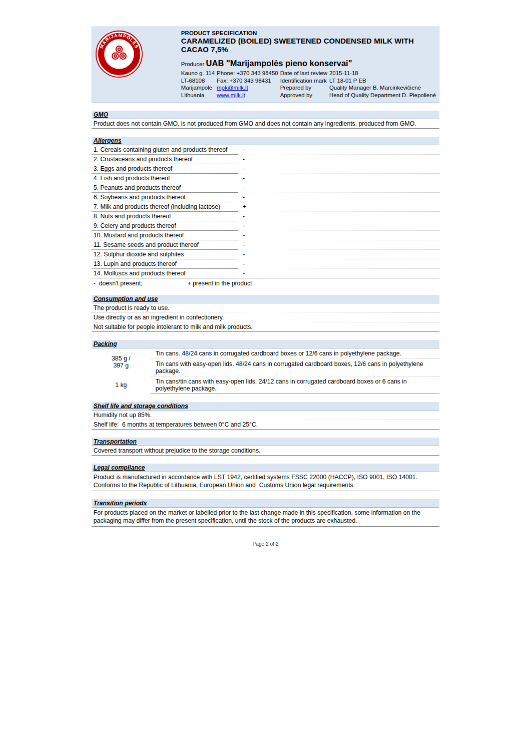MARIJAMPOLĖS PIENO GRUPĖ
PRODUCT SPECIFICATION
CARAMELIZED (BOILED) SWEETENED CONDENSED MILK WITH CACAO 7,5%
Producer UAB "Marijampolės pieno konservai"
| Kauno g. 114 | Phone: +370 343 98450 | Date of last review | 2015-11-18 |
| LT-68108 | Fax: +370 343 98431 | Identification mark | LT 18-01 P EB |
| Marijampolė | mpk@milk.lt | Prepared by | Quality Manager B. Marcinkevičienė |
| Lithuania | www.milk.lt | Approved by | Head of Quality Department D. Piepolienė |
GMO
Product does not contain GMO, is not produced from GMO and does not contain any ingredients, produced from GMO.
Allergens
| 1. Cereals containing gluten and products thereof | - |
| 2. Crustaceans and products thereof | - |
| 3. Eggs and products thereof | - |
| 4. Fish and products thereof | - |
| 5. Peanuts and products thereof | - |
| 6. Soybeans and products thereof | - |
| 7. Milk and products thereof (including lactose) | + |
| 8. Nuts and products thereof | - |
| 9. Celery and products thereof | - |
| 10. Mustard and products thereof | - |
| 11. Sesame seeds and product thereof | - |
| 12. Sulphur dioxide and sulphites | - |
| 13. Lupin and products thereof | - |
| 14. Molluscs and products thereof | - |
- doesn't present; + present in the product
Consumption and use
The product is ready to use.
Use directly or as an ingredient in confectionery.
Not suitable for people intolerant to milk and milk products.
Packing
| 385 g / 397 g | Tin cans. 48/24 cans in corrugated cardboard boxes or 12/6 cans in polyethylene package. |
| Tin cans with easy-open lids. 48/24 cans in corrugated cardboard boxes, 12/6 cans in polyethylene package. |
| 1 kg | Tin cans/tin cans with easy-open lids. 24/12 cans in corrugated cardboard boxes or 6 cans in polyethylene package. |
Shelf life and storage conditions
Humidity not up 85%.
Shelf life: 6 months at temperatures between 0°C and 25°C.
Transportation
Covered transport without prejudice to the storage conditions.
Legal compliance
Product is manufactured in accordance with LST 1942, certified systems FSSC 22000 (HACCP), ISO 9001, ISO 14001. Conforms to the Republic of Lithuania, European Union and Customs Union legal requirements.
Transition periods
For products placed on the market or labelled prior to the last change made in this specification, some information on the packaging may differ from the present specification, until the stock of the products are exhausted.
Page 2 of 2